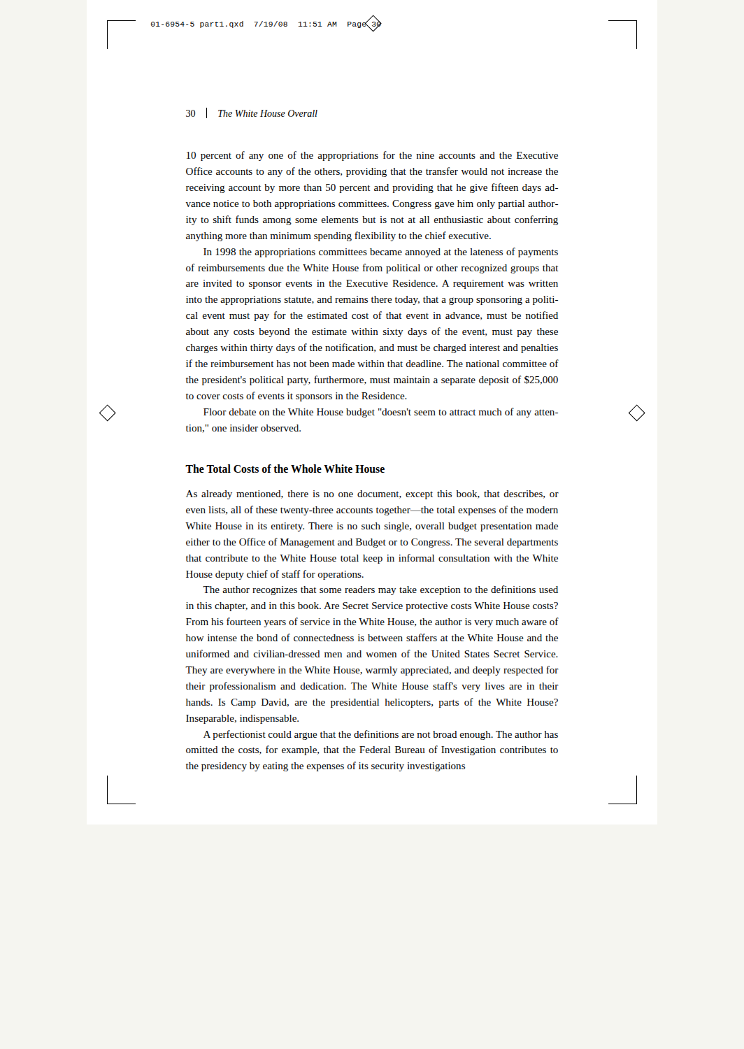01-6954-5 part1.qxd 7/19/08 11:51 AM Page 30
30 The White House Overall
10 percent of any one of the appropriations for the nine accounts and the Executive Office accounts to any of the others, providing that the transfer would not increase the receiving account by more than 50 percent and providing that he give fifteen days advance notice to both appropriations committees. Congress gave him only partial authority to shift funds among some elements but is not at all enthusiastic about conferring anything more than minimum spending flexibility to the chief executive.
In 1998 the appropriations committees became annoyed at the lateness of payments of reimbursements due the White House from political or other recognized groups that are invited to sponsor events in the Executive Residence. A requirement was written into the appropriations statute, and remains there today, that a group sponsoring a political event must pay for the estimated cost of that event in advance, must be notified about any costs beyond the estimate within sixty days of the event, must pay these charges within thirty days of the notification, and must be charged interest and penalties if the reimbursement has not been made within that deadline. The national committee of the president's political party, furthermore, must maintain a separate deposit of $25,000 to cover costs of events it sponsors in the Residence.
Floor debate on the White House budget "doesn't seem to attract much of any attention," one insider observed.
The Total Costs of the Whole White House
As already mentioned, there is no one document, except this book, that describes, or even lists, all of these twenty-three accounts together—the total expenses of the modern White House in its entirety. There is no such single, overall budget presentation made either to the Office of Management and Budget or to Congress. The several departments that contribute to the White House total keep in informal consultation with the White House deputy chief of staff for operations.
The author recognizes that some readers may take exception to the definitions used in this chapter, and in this book. Are Secret Service protective costs White House costs? From his fourteen years of service in the White House, the author is very much aware of how intense the bond of connectedness is between staffers at the White House and the uniformed and civilian-dressed men and women of the United States Secret Service. They are everywhere in the White House, warmly appreciated, and deeply respected for their professionalism and dedication. The White House staff's very lives are in their hands. Is Camp David, are the presidential helicopters, parts of the White House? Inseparable, indispensable.
A perfectionist could argue that the definitions are not broad enough. The author has omitted the costs, for example, that the Federal Bureau of Investigation contributes to the presidency by eating the expenses of its security investigations